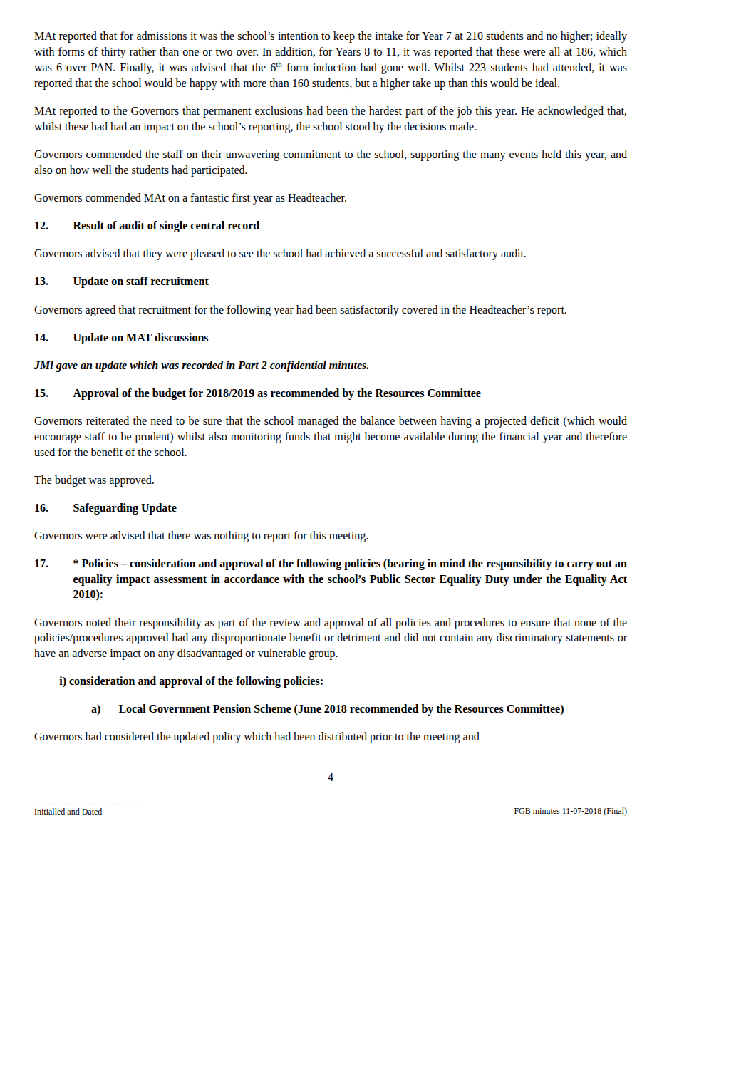MAt reported that for admissions it was the school’s intention to keep the intake for Year 7 at 210 students and no higher; ideally with forms of thirty rather than one or two over. In addition, for Years 8 to 11, it was reported that these were all at 186, which was 6 over PAN. Finally, it was advised that the 6th form induction had gone well. Whilst 223 students had attended, it was reported that the school would be happy with more than 160 students, but a higher take up than this would be ideal.
MAt reported to the Governors that permanent exclusions had been the hardest part of the job this year. He acknowledged that, whilst these had had an impact on the school’s reporting, the school stood by the decisions made.
Governors commended the staff on their unwavering commitment to the school, supporting the many events held this year, and also on how well the students had participated.
Governors commended MAt on a fantastic first year as Headteacher.
12.
Result of audit of single central record
Governors advised that they were pleased to see the school had achieved a successful and satisfactory audit.
13.
Update on staff recruitment
Governors agreed that recruitment for the following year had been satisfactorily covered in the Headteacher’s report.
14.
Update on MAT discussions
JMl gave an update which was recorded in Part 2 confidential minutes.
15.
Approval of the budget for 2018/2019 as recommended by the Resources Committee
Governors reiterated the need to be sure that the school managed the balance between having a projected deficit (which would encourage staff to be prudent) whilst also monitoring funds that might become available during the financial year and therefore used for the benefit of the school.
The budget was approved.
16.
Safeguarding Update
Governors were advised that there was nothing to report for this meeting.
17.
* Policies – consideration and approval of the following policies (bearing in mind the responsibility to carry out an equality impact assessment in accordance with the school’s Public Sector Equality Duty under the Equality Act 2010):
Governors noted their responsibility as part of the review and approval of all policies and procedures to ensure that none of the policies/procedures approved had any disproportionate benefit or detriment and did not contain any discriminatory statements or have an adverse impact on any disadvantaged or vulnerable group.
i) consideration and approval of the following policies:
a)
Local Government Pension Scheme (June 2018 recommended by the Resources Committee)
Governors had considered the updated policy which had been distributed prior to the meeting and
4
......................................
Initialled and Dated
FGB minutes 11-07-2018 (Final)